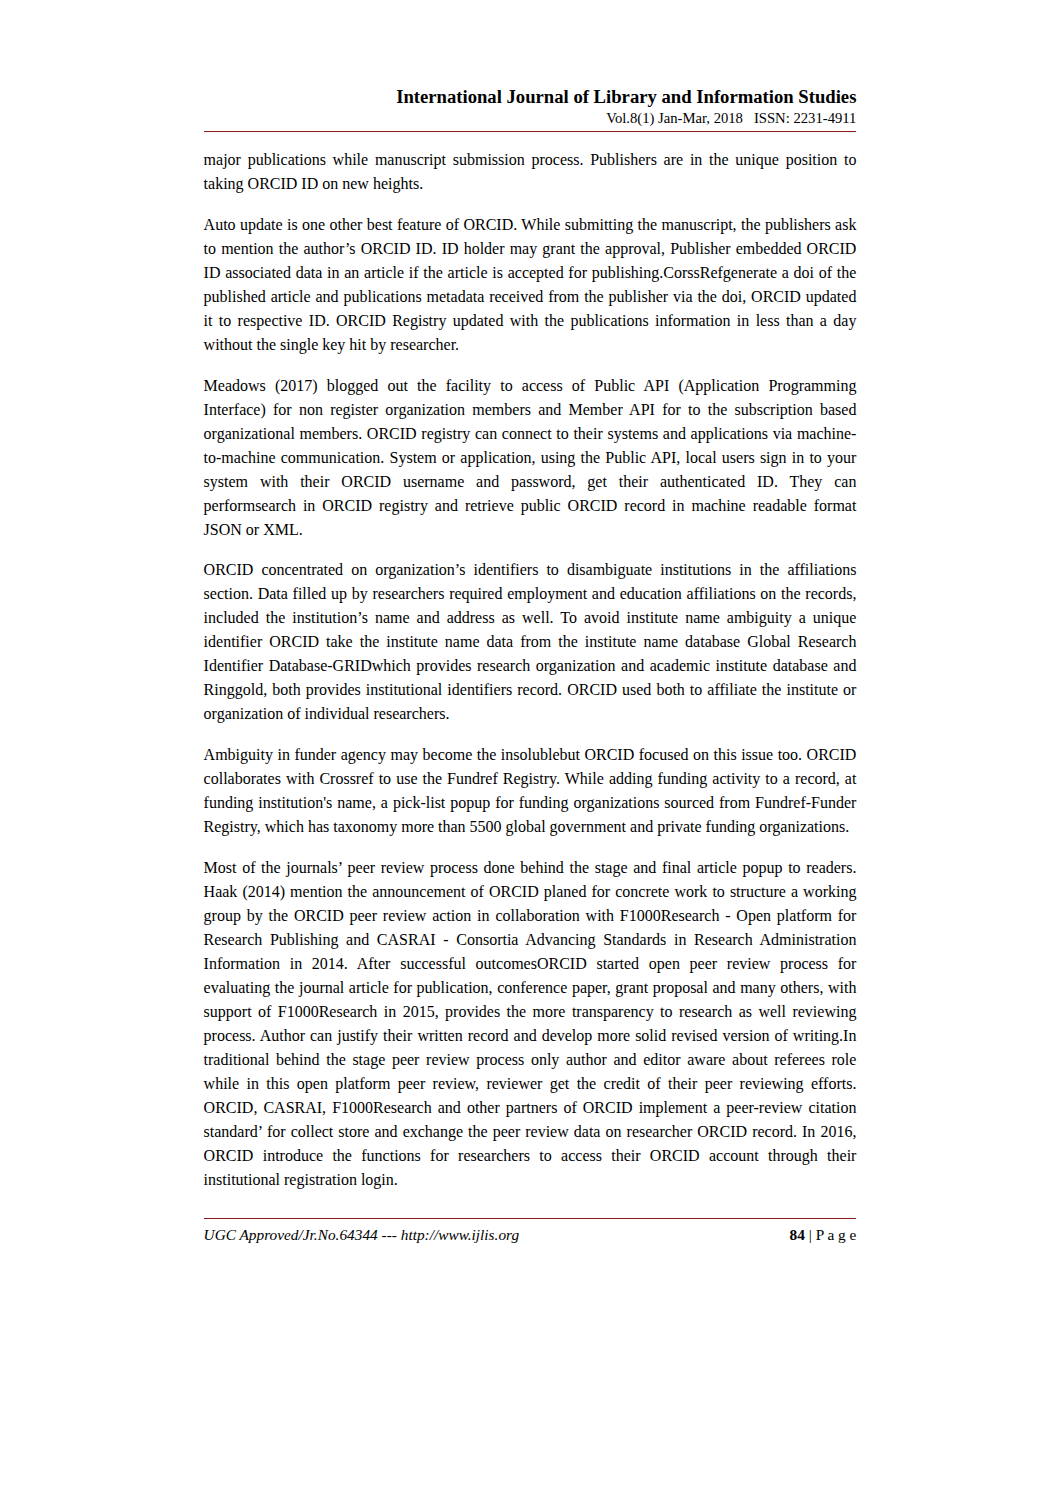International Journal of Library and Information Studies Vol.8(1) Jan-Mar, 2018 ISSN: 2231-4911
major publications while manuscript submission process. Publishers are in the unique position to taking ORCID ID on new heights.
Auto update is one other best feature of ORCID. While submitting the manuscript, the publishers ask to mention the author’s ORCID ID. ID holder may grant the approval, Publisher embedded ORCID ID associated data in an article if the article is accepted for publishing.CorssRefgenerate a doi of the published article and publications metadata received from the publisher via the doi, ORCID updated it to respective ID. ORCID Registry updated with the publications information in less than a day without the single key hit by researcher.
Meadows (2017) blogged out the facility to access of Public API (Application Programming Interface) for non register organization members and Member API for to the subscription based organizational members. ORCID registry can connect to their systems and applications via machine-to-machine communication. System or application, using the Public API, local users sign in to your system with their ORCID username and password, get their authenticated ID. They can performsearch in ORCID registry and retrieve public ORCID record in machine readable format JSON or XML.
ORCID concentrated on organization’s identifiers to disambiguate institutions in the affiliations section. Data filled up by researchers required employment and education affiliations on the records, included the institution’s name and address as well. To avoid institute name ambiguity a unique identifier ORCID take the institute name data from the institute name database Global Research Identifier Database-GRIDwhich provides research organization and academic institute database and Ringgold, both provides institutional identifiers record. ORCID used both to affiliate the institute or organization of individual researchers.
Ambiguity in funder agency may become the insolublebut ORCID focused on this issue too. ORCID collaborates with Crossref to use the Fundref Registry. While adding funding activity to a record, at funding institution's name, a pick-list popup for funding organizations sourced from Fundref-Funder Registry, which has taxonomy more than 5500 global government and private funding organizations.
Most of the journals’ peer review process done behind the stage and final article popup to readers. Haak (2014) mention the announcement of ORCID planed for concrete work to structure a working group by the ORCID peer review action in collaboration with F1000Research - Open platform for Research Publishing and CASRAI - Consortia Advancing Standards in Research Administration Information in 2014. After successful outcomesORCID started open peer review process for evaluating the journal article for publication, conference paper, grant proposal and many others, with support of F1000Research in 2015, provides the more transparency to research as well reviewing process. Author can justify their written record and develop more solid revised version of writing.In traditional behind the stage peer review process only author and editor aware about referees role while in this open platform peer review, reviewer get the credit of their peer reviewing efforts. ORCID, CASRAI, F1000Research and other partners of ORCID implement a peer-review citation standard’ for collect store and exchange the peer review data on researcher ORCID record. In 2016, ORCID introduce the functions for researchers to access their ORCID account through their institutional registration login.
UGC Approved/Jr.No.64344 --- http://www.ijlis.org 84 | P a g e